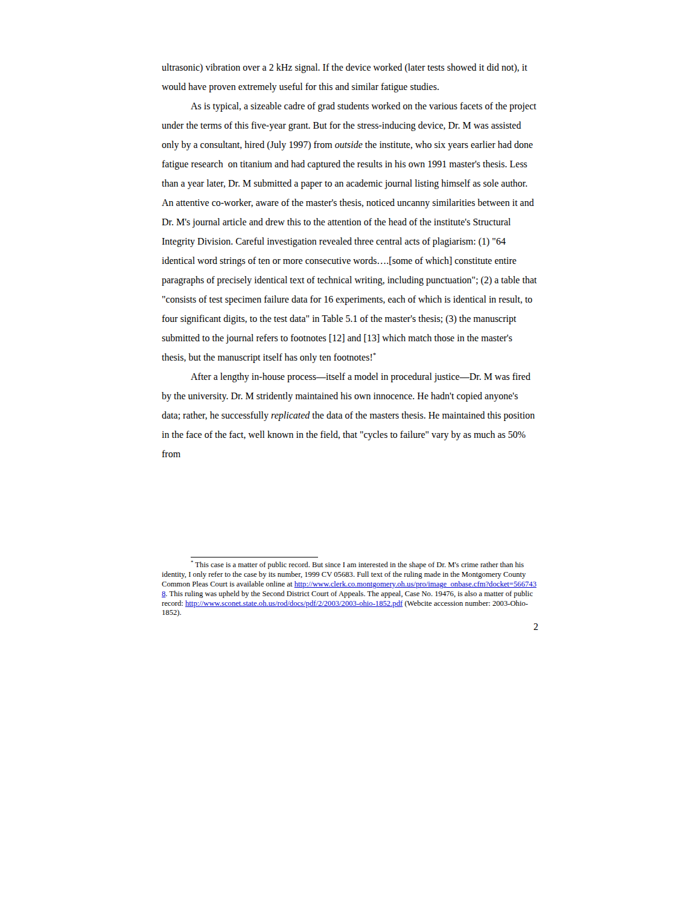ultrasonic) vibration over a 2 kHz signal. If the device worked (later tests showed it did not), it would have proven extremely useful for this and similar fatigue studies.
As is typical, a sizeable cadre of grad students worked on the various facets of the project under the terms of this five-year grant. But for the stress-inducing device, Dr. M was assisted only by a consultant, hired (July 1997) from outside the institute, who six years earlier had done fatigue research on titanium and had captured the results in his own 1991 master's thesis. Less than a year later, Dr. M submitted a paper to an academic journal listing himself as sole author. An attentive co-worker, aware of the master's thesis, noticed uncanny similarities between it and Dr. M's journal article and drew this to the attention of the head of the institute's Structural Integrity Division. Careful investigation revealed three central acts of plagiarism: (1) "64 identical word strings of ten or more consecutive words….[some of which] constitute entire paragraphs of precisely identical text of technical writing, including punctuation"; (2) a table that "consists of test specimen failure data for 16 experiments, each of which is identical in result, to four significant digits, to the test data" in Table 5.1 of the master's thesis; (3) the manuscript submitted to the journal refers to footnotes [12] and [13] which match those in the master's thesis, but the manuscript itself has only ten footnotes!*
After a lengthy in-house process—itself a model in procedural justice—Dr. M was fired by the university. Dr. M stridently maintained his own innocence. He hadn't copied anyone's data; rather, he successfully replicated the data of the masters thesis. He maintained this position in the face of the fact, well known in the field, that "cycles to failure" vary by as much as 50% from
* This case is a matter of public record. But since I am interested in the shape of Dr. M's crime rather than his identity, I only refer to the case by its number, 1999 CV 05683. Full text of the ruling made in the Montgomery County Common Pleas Court is available online at http://www.clerk.co.montgomery.oh.us/pro/image_onbase.cfm?docket=5667438. This ruling was upheld by the Second District Court of Appeals. The appeal, Case No. 19476, is also a matter of public record: http://www.sconet.state.oh.us/rod/docs/pdf/2/2003/2003-ohio-1852.pdf (Webcite accession number: 2003-Ohio-1852).
2